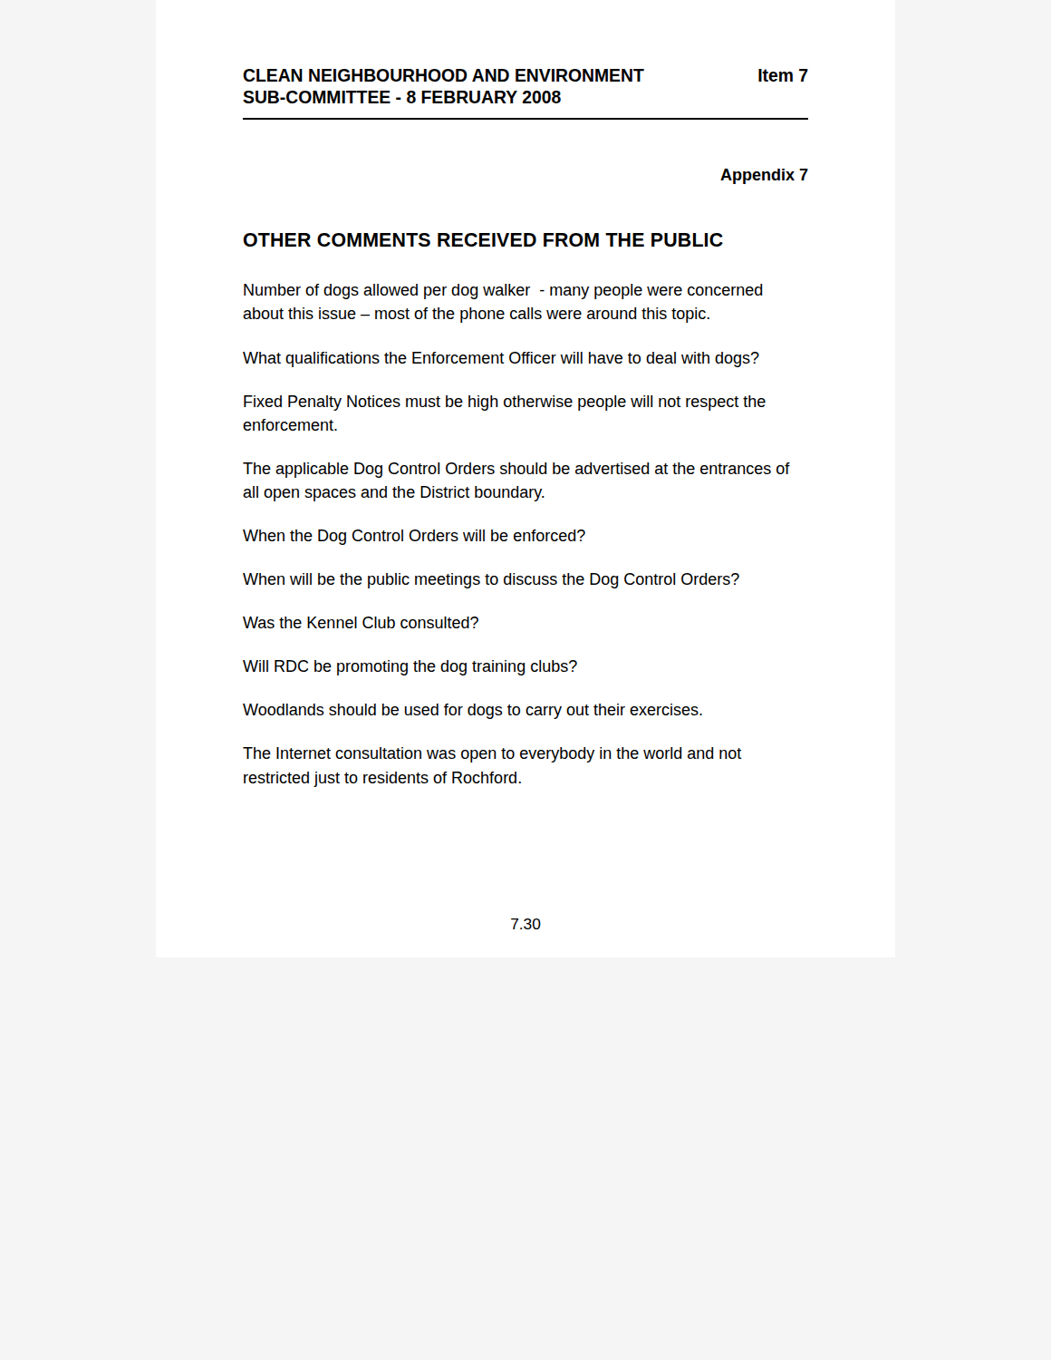Clean Neighbourhood and Environment
Sub-Committee - 8 February 2008
Item 7
Appendix 7
OTHER COMMENTS RECEIVED FROM THE PUBLIC
Number of dogs allowed per dog walker - many people were concerned about this issue – most of the phone calls were around this topic.
What qualifications the Enforcement Officer will have to deal with dogs?
Fixed Penalty Notices must be high otherwise people will not respect the enforcement.
The applicable Dog Control Orders should be advertised at the entrances of all open spaces and the District boundary.
When the Dog Control Orders will be enforced?
When will be the public meetings to discuss the Dog Control Orders?
Was the Kennel Club consulted?
Will RDC be promoting the dog training clubs?
Woodlands should be used for dogs to carry out their exercises.
The Internet consultation was open to everybody in the world and not restricted just to residents of Rochford.
7.30